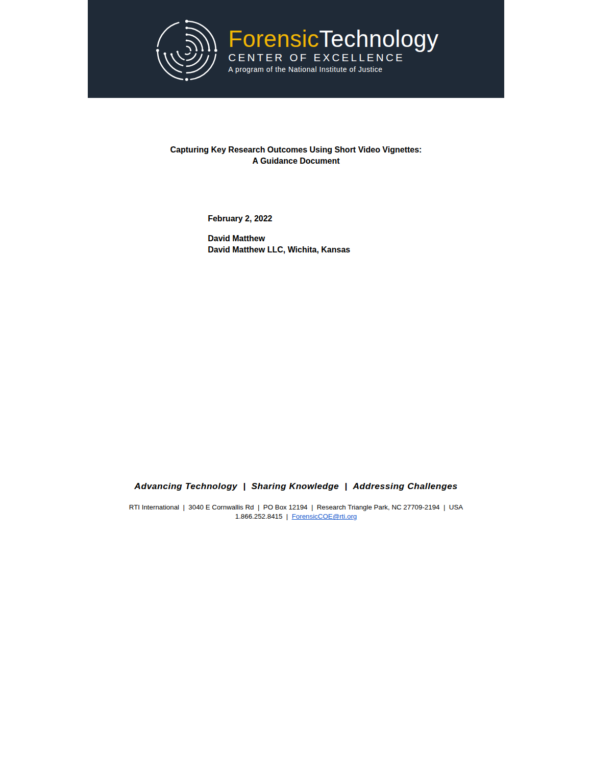Forensic Technology
CENTER OF EXCELLENCE
A program of the National Institute of Justice
Capturing Key Research Outcomes Using Short Video Vignettes:
A Guidance Document
February 2, 2022
David Matthew
David Matthew LLC, Wichita, Kansas
Advancing Technology | Sharing Knowledge | Addressing Challenges
RTI International | 3040 E Cornwallis Rd | PO Box 12194 | Research Triangle Park, NC 27709-2194 | USA
1.866.252.8415 | ForensicCOE@rti.org